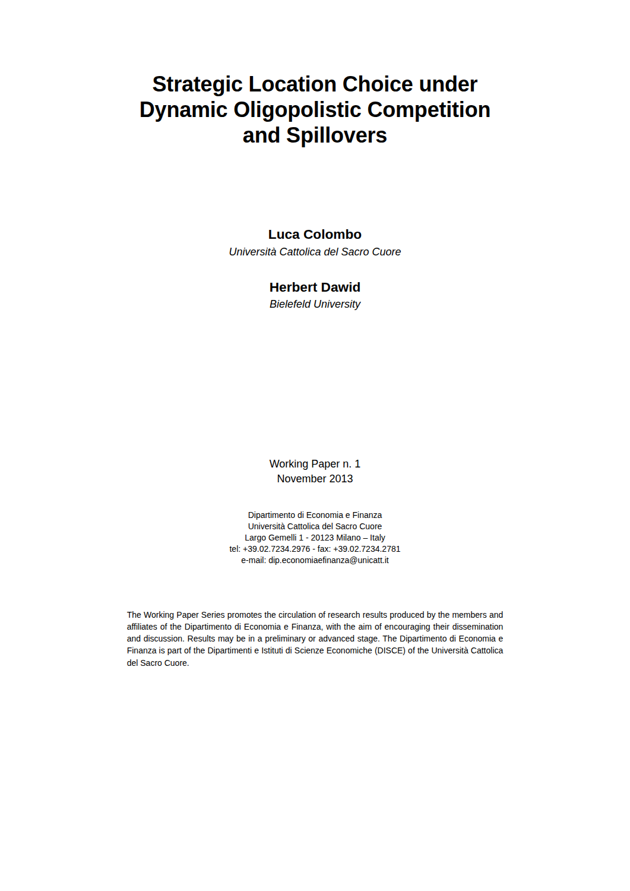Strategic Location Choice under Dynamic Oligopolistic Competition and Spillovers
Luca Colombo
Università Cattolica del Sacro Cuore
Herbert Dawid
Bielefeld University
Working Paper n. 1
November 2013
Dipartimento di Economia e Finanza
Università Cattolica del Sacro Cuore
Largo Gemelli 1 - 20123 Milano – Italy
tel: +39.02.7234.2976 - fax: +39.02.7234.2781
e-mail: dip.economiaefinanza@unicatt.it
The Working Paper Series promotes the circulation of research results produced by the members and affiliates of the Dipartimento di Economia e Finanza, with the aim of encouraging their dissemination and discussion. Results may be in a preliminary or advanced stage. The Dipartimento di Economia e Finanza is part of the Dipartimenti e Istituti di Scienze Economiche (DISCE) of the Università Cattolica del Sacro Cuore.